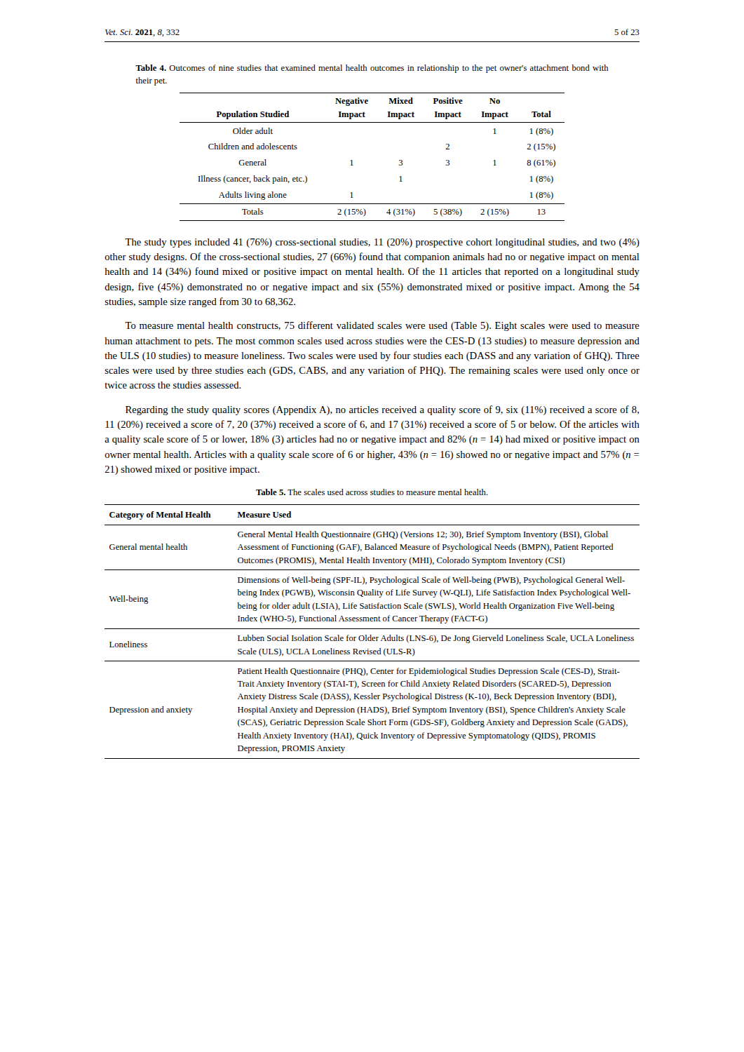Vet. Sci. 2021, 8, 332
5 of 23
Table 4. Outcomes of nine studies that examined mental health outcomes in relationship to the pet owner's attachment bond with their pet.
| Population Studied | Negative Impact | Mixed Impact | Positive Impact | No Impact | Total |
| --- | --- | --- | --- | --- | --- |
| Older adult | | | | 1 | 1 (8%) |
| Children and adolescents | | | 2 | | 2 (15%) |
| General | 1 | 3 | 3 | 1 | 8 (61%) |
| Illness (cancer, back pain, etc.) | | 1 | | | 1 (8%) |
| Adults living alone | 1 | | | | 1 (8%) |
| Totals | 2 (15%) | 4 (31%) | 5 (38%) | 2 (15%) | 13 |
The study types included 41 (76%) cross-sectional studies, 11 (20%) prospective cohort longitudinal studies, and two (4%) other study designs. Of the cross-sectional studies, 27 (66%) found that companion animals had no or negative impact on mental health and 14 (34%) found mixed or positive impact on mental health. Of the 11 articles that reported on a longitudinal study design, five (45%) demonstrated no or negative impact and six (55%) demonstrated mixed or positive impact. Among the 54 studies, sample size ranged from 30 to 68,362.
To measure mental health constructs, 75 different validated scales were used (Table 5). Eight scales were used to measure human attachment to pets. The most common scales used across studies were the CES-D (13 studies) to measure depression and the ULS (10 studies) to measure loneliness. Two scales were used by four studies each (DASS and any variation of GHQ). Three scales were used by three studies each (GDS, CABS, and any variation of PHQ). The remaining scales were used only once or twice across the studies assessed.
Regarding the study quality scores (Appendix A), no articles received a quality score of 9, six (11%) received a score of 8, 11 (20%) received a score of 7, 20 (37%) received a score of 6, and 17 (31%) received a score of 5 or below. Of the articles with a quality scale score of 5 or lower, 18% (3) articles had no or negative impact and 82% (n = 14) had mixed or positive impact on owner mental health. Articles with a quality scale score of 6 or higher, 43% (n = 16) showed no or negative impact and 57% (n = 21) showed mixed or positive impact.
Table 5. The scales used across studies to measure mental health.
| Category of Mental Health | Measure Used |
| --- | --- |
| General mental health | General Mental Health Questionnaire (GHQ) (Versions 12; 30), Brief Symptom Inventory (BSI), Global Assessment of Functioning (GAF), Balanced Measure of Psychological Needs (BMPN), Patient Reported Outcomes (PROMIS), Mental Health Inventory (MHI), Colorado Symptom Inventory (CSI) |
| Well-being | Dimensions of Well-being (SPF-IL), Psychological Scale of Well-being (PWB), Psychological General Well-being Index (PGWB), Wisconsin Quality of Life Survey (W-QLI), Life Satisfaction Index Psychological Well-being for older adult (LSIA), Life Satisfaction Scale (SWLS), World Health Organization Five Well-being Index (WHO-5), Functional Assessment of Cancer Therapy (FACT-G) |
| Loneliness | Lubben Social Isolation Scale for Older Adults (LNS-6), De Jong Gierveld Loneliness Scale, UCLA Loneliness Scale (ULS), UCLA Loneliness Revised (ULS-R) |
| Depression and anxiety | Patient Health Questionnaire (PHQ), Center for Epidemiological Studies Depression Scale (CES-D), Strait-Trait Anxiety Inventory (STAI-T), Screen for Child Anxiety Related Disorders (SCARED-5), Depression Anxiety Distress Scale (DASS), Kessler Psychological Distress (K-10), Beck Depression Inventory (BDI), Hospital Anxiety and Depression (HADS), Brief Symptom Inventory (BSI), Spence Children's Anxiety Scale (SCAS), Geriatric Depression Scale Short Form (GDS-SF), Goldberg Anxiety and Depression Scale (GADS), Health Anxiety Inventory (HAI), Quick Inventory of Depressive Symptomatology (QIDS), PROMIS Depression, PROMIS Anxiety |